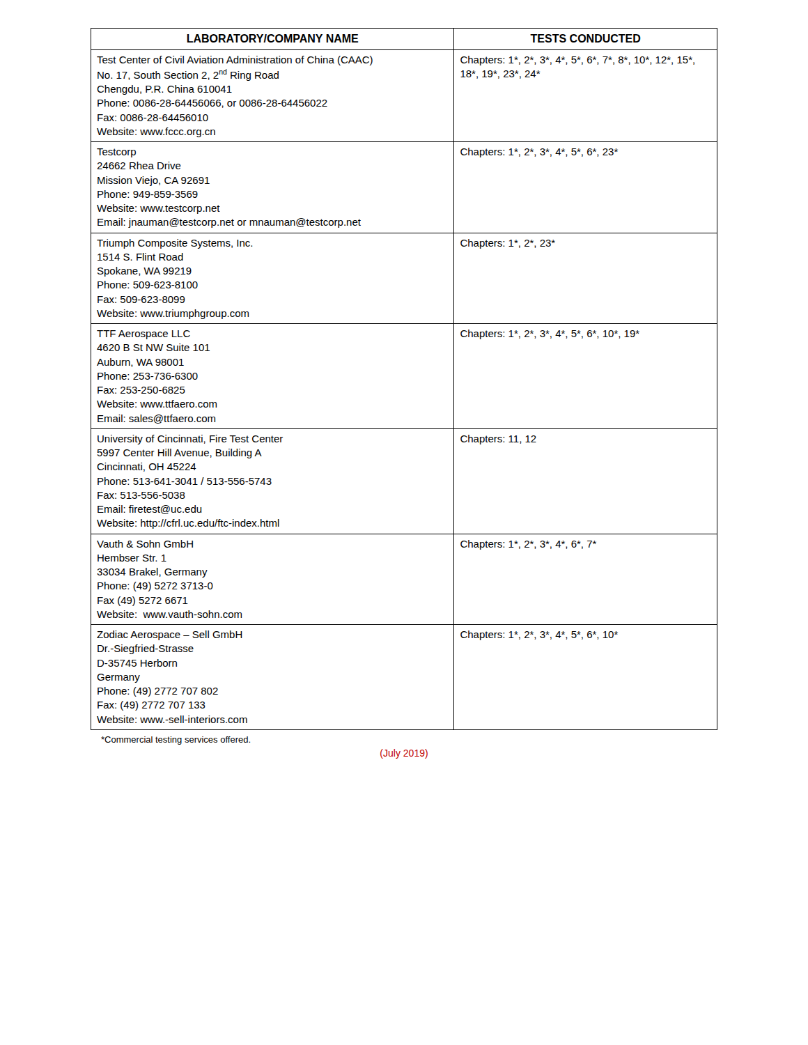| LABORATORY/COMPANY NAME | TESTS CONDUCTED |
| --- | --- |
| Test Center of Civil Aviation Administration of China (CAAC) No. 17, South Section 2, 2 nd Ring Road Chengdu, P.R. China 610041 Phone: 0086-28-64456066, or 0086-28-64456022 Fax: 0086-28-64456010 Website: www.fccc.org.cn | Chapters: 1*, 2*, 3*, 4*, 5*, 6*, 7*, 8*, 10*, 12*, 15*, 18*, 19*, 23*, 24* |
| Testcorp 24662 Rhea Drive Mission Viejo, CA 92691 Phone: 949-859-3569 Website: www.testcorp.net Email: jnauman@testcorp.net or mnauman@testcorp.net | Chapters: 1*, 2*, 3*, 4*, 5*, 6*, 23* |
| Triumph Composite Systems, Inc. 1514 S. Flint Road Spokane, WA 99219 Phone: 509-623-8100 Fax: 509-623-8099 Website: www.triumphgroup.com | Chapters: 1*, 2*, 23* |
| TTF Aerospace LLC 4620 B St NW Suite 101 Auburn, WA 98001 Phone: 253-736-6300 Fax: 253-250-6825 Website: www.ttfaero.com Email: sales@ttfaero.com | Chapters: 1*, 2*, 3*, 4*, 5*, 6*, 10*, 19* |
| University of Cincinnati, Fire Test Center 5997 Center Hill Avenue, Building A Cincinnati, OH 45224 Phone: 513-641-3041 / 513-556-5743 Fax: 513-556-5038 Email: firetest@uc.edu Website: http://cfrl.uc.edu/ftc-index.html | Chapters: 11, 12 |
| Vauth & Sohn GmbH Hembser Str. 1 33034 Brakel, Germany Phone: (49) 5272 3713-0 Fax (49) 5272 6671 Website: www.vauth-sohn.com | Chapters: 1*, 2*, 3*, 4*, 6*, 7* |
| Zodiac Aerospace – Sell GmbH Dr.-Siegfried-Strasse D-35745 Herborn Germany Phone: (49) 2772 707 802 Fax: (49) 2772 707 133 Website: www.-sell-interiors.com | Chapters: 1*, 2*, 3*, 4*, 5*, 6*, 10* |
*Commercial testing services offered.
(July 2019)